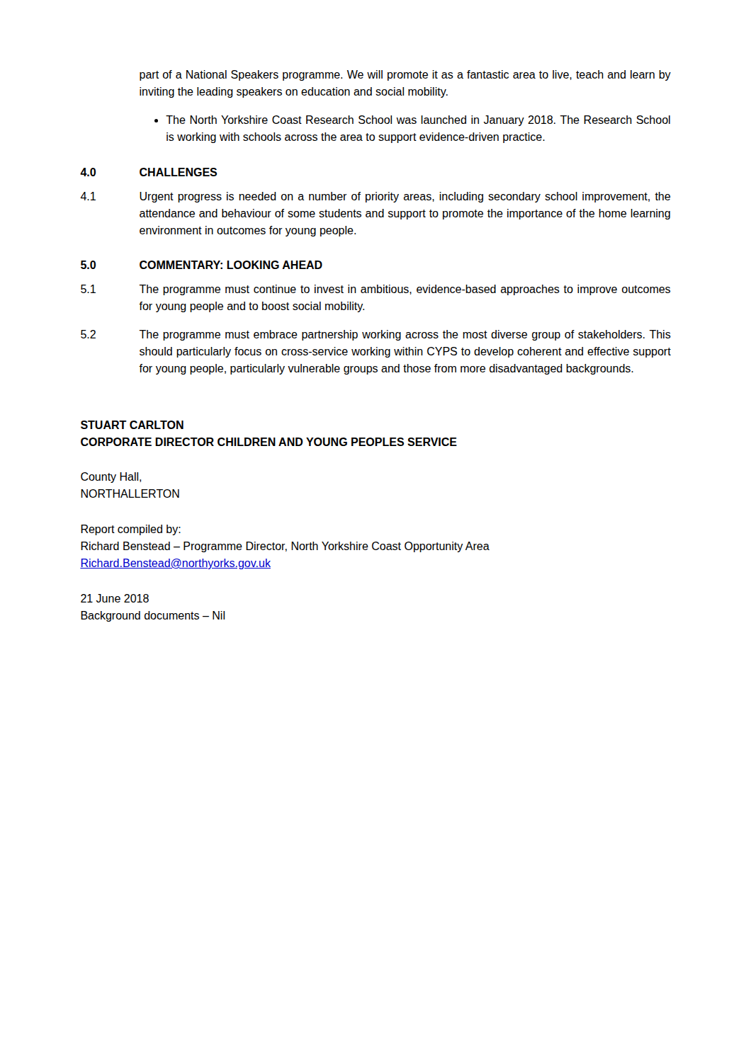part of a National Speakers programme. We will promote it as a fantastic area to live, teach and learn by inviting the leading speakers on education and social mobility.
The North Yorkshire Coast Research School was launched in January 2018. The Research School is working with schools across the area to support evidence-driven practice.
4.0 CHALLENGES
4.1 Urgent progress is needed on a number of priority areas, including secondary school improvement, the attendance and behaviour of some students and support to promote the importance of the home learning environment in outcomes for young people.
5.0 COMMENTARY: LOOKING AHEAD
5.1 The programme must continue to invest in ambitious, evidence-based approaches to improve outcomes for young people and to boost social mobility.
5.2 The programme must embrace partnership working across the most diverse group of stakeholders. This should particularly focus on cross-service working within CYPS to develop coherent and effective support for young people, particularly vulnerable groups and those from more disadvantaged backgrounds.
STUART CARLTON
CORPORATE DIRECTOR CHILDREN AND YOUNG PEOPLES SERVICE
County Hall,
NORTHALLERTON
Report compiled by:
Richard Benstead – Programme Director, North Yorkshire Coast Opportunity Area
Richard.Benstead@northyorks.gov.uk
21 June 2018
Background documents – Nil